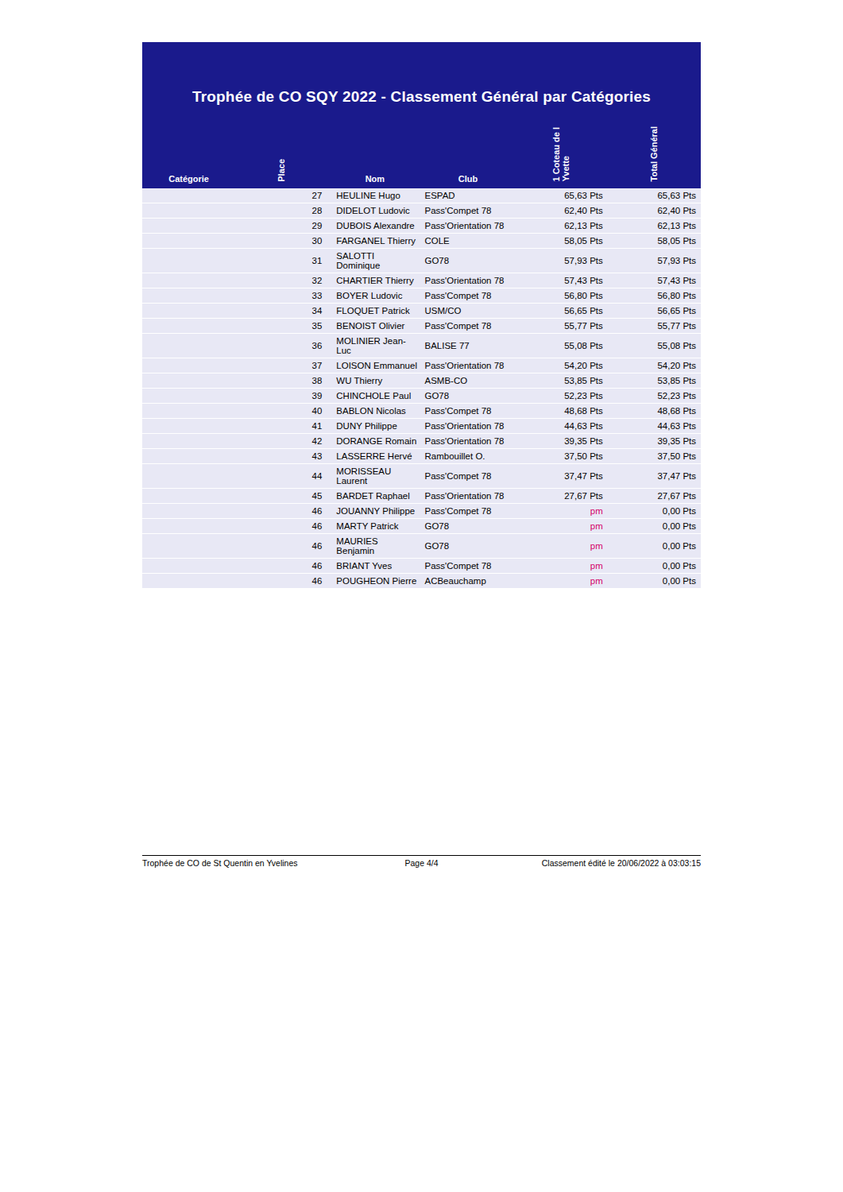| Trophée de CO SQY 2022 - Classement Général par Catégories |
| --- |
| Catégorie | Place | Nom | Club | 1 Coteau de l Yvette | Total Général |
| | 27 | HEULINE Hugo | ESPAD | 65,63 Pts | 65,63 Pts |
| | 28 | DIDELOT Ludovic | Pass'Compet 78 | 62,40 Pts | 62,40 Pts |
| | 29 | DUBOIS Alexandre | Pass'Orientation 78 | 62,13 Pts | 62,13 Pts |
| | 30 | FARGANEL Thierry | COLE | 58,05 Pts | 58,05 Pts |
| | 31 | SALOTTI Dominique | GO78 | 57,93 Pts | 57,93 Pts |
| | 32 | CHARTIER Thierry | Pass'Orientation 78 | 57,43 Pts | 57,43 Pts |
| | 33 | BOYER Ludovic | Pass'Compet 78 | 56,80 Pts | 56,80 Pts |
| | 34 | FLOQUET Patrick | USM/CO | 56,65 Pts | 56,65 Pts |
| | 35 | BENOIST Olivier | Pass'Compet 78 | 55,77 Pts | 55,77 Pts |
| | 36 | MOLINIER Jean-Luc | BALISE 77 | 55,08 Pts | 55,08 Pts |
| | 37 | LOISON Emmanuel | Pass'Orientation 78 | 54,20 Pts | 54,20 Pts |
| | 38 | WU Thierry | ASMB-CO | 53,85 Pts | 53,85 Pts |
| | 39 | CHINCHOLE Paul | GO78 | 52,23 Pts | 52,23 Pts |
| | 40 | BABLON Nicolas | Pass'Compet 78 | 48,68 Pts | 48,68 Pts |
| | 41 | DUNY Philippe | Pass'Orientation 78 | 44,63 Pts | 44,63 Pts |
| | 42 | DORANGE Romain | Pass'Orientation 78 | 39,35 Pts | 39,35 Pts |
| | 43 | LASSERRE Hervé | Rambouillet O. | 37,50 Pts | 37,50 Pts |
| | 44 | MORISSEAU Laurent | Pass'Compet 78 | 37,47 Pts | 37,47 Pts |
| | 45 | BARDET Raphael | Pass'Orientation 78 | 27,67 Pts | 27,67 Pts |
| | 46 | JOUANNY Philippe | Pass'Compet 78 | pm | 0,00 Pts |
| | 46 | MARTY Patrick | GO78 | pm | 0,00 Pts |
| | 46 | MAURIES Benjamin | GO78 | pm | 0,00 Pts |
| | 46 | BRIANT Yves | Pass'Compet 78 | pm | 0,00 Pts |
| | 46 | POUGHEON Pierre | ACBeauchamp | pm | 0,00 Pts |
Trophée de CO de St Quentin en Yvelines
Page 4/4
Classement édité le 20/06/2022 à 03:03:15